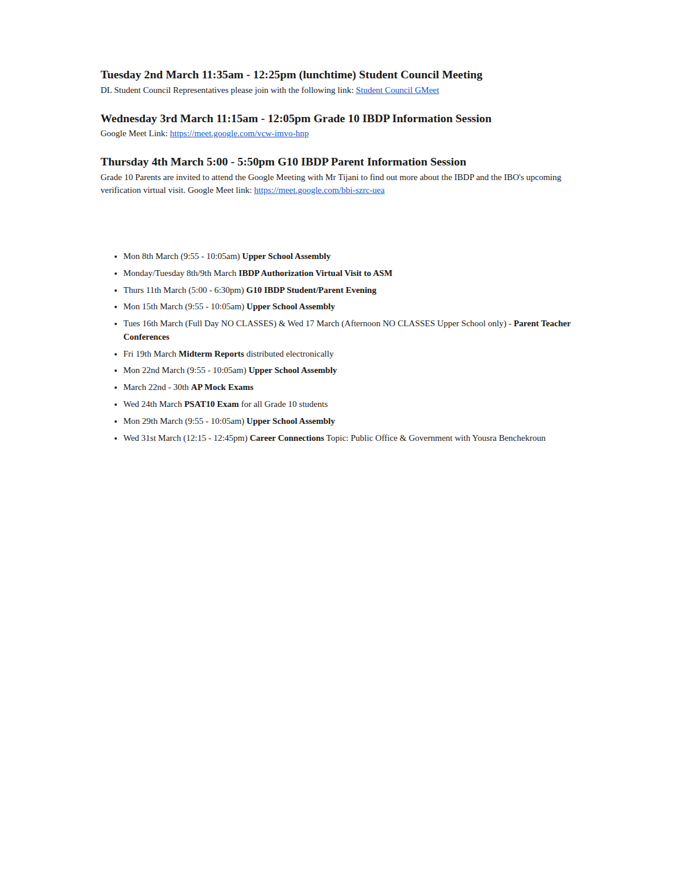Tuesday 2nd March 11:35am - 12:25pm (lunchtime) Student Council Meeting
DL Student Council Representatives please join with the following link: Student Council GMeet
Wednesday 3rd March 11:15am - 12:05pm Grade 10 IBDP Information Session
Google Meet Link: https://meet.google.com/vcw-imvo-hnp
Thursday 4th March 5:00 - 5:50pm G10 IBDP Parent Information Session
Grade 10 Parents are invited to attend the Google Meeting with Mr Tijani to find out more about the IBDP and the IBO's upcoming verification virtual visit. Google Meet link: https://meet.google.com/bbi-szrc-uea
Mon 8th March (9:55 - 10:05am) Upper School Assembly
Monday/Tuesday 8th/9th March IBDP Authorization Virtual Visit to ASM
Thurs 11th March (5:00 - 6:30pm) G10 IBDP Student/Parent Evening
Mon 15th March (9:55 - 10:05am) Upper School Assembly
Tues 16th March (Full Day NO CLASSES) & Wed 17 March (Afternoon NO CLASSES Upper School only) - Parent Teacher Conferences
Fri 19th March Midterm Reports distributed electronically
Mon 22nd March (9:55 - 10:05am) Upper School Assembly
March 22nd - 30th AP Mock Exams
Wed 24th March PSAT10 Exam for all Grade 10 students
Mon 29th March (9:55 - 10:05am) Upper School Assembly
Wed 31st March (12:15 - 12:45pm) Career Connections Topic: Public Office & Government with Yousra Benchekroun